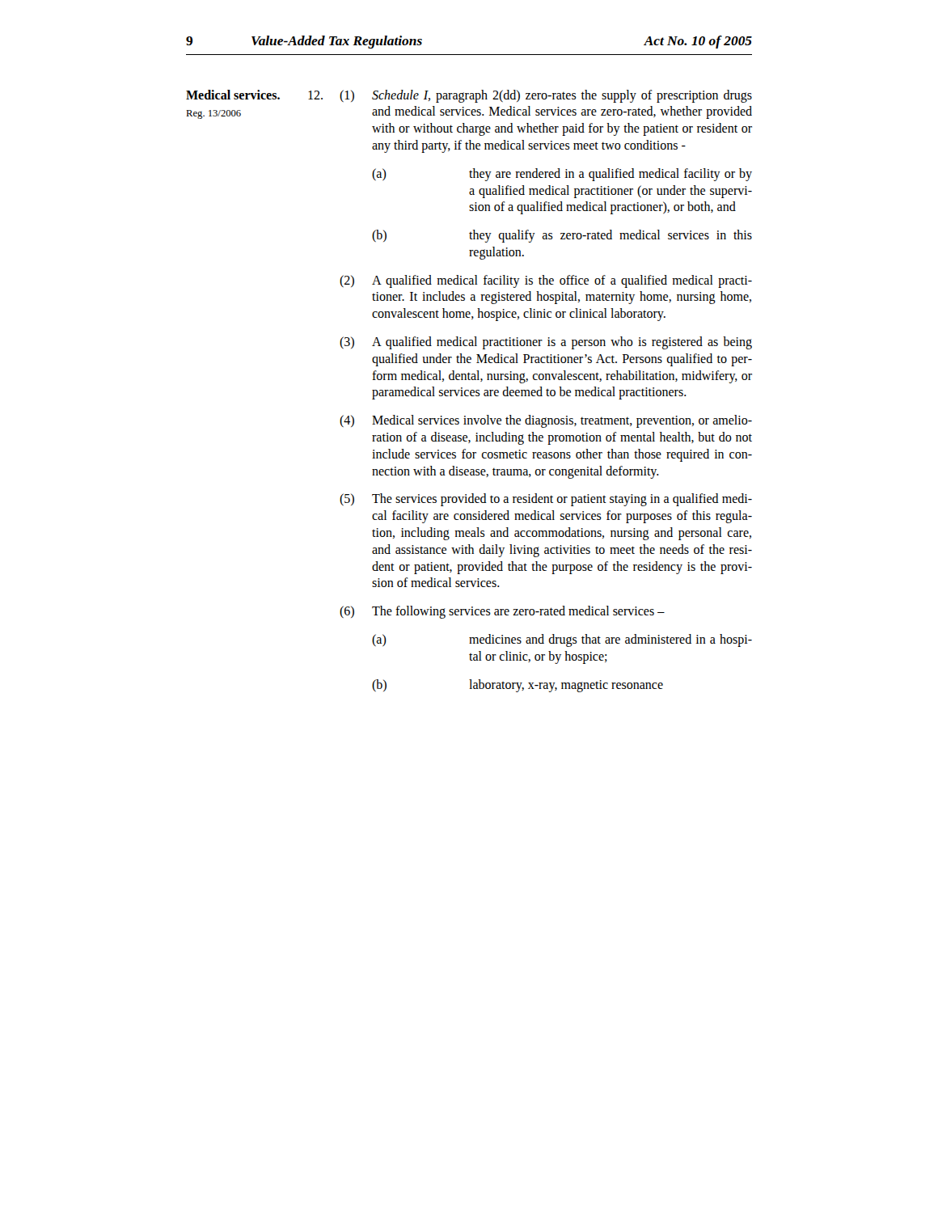9
Value-Added Tax Regulations
Act No. 10 of 2005
Medical services.
Reg. 13/2006
12.
(1)
Schedule I, paragraph 2(dd) zero-rates the supply of prescription drugs and medical services. Medical services are zero-rated, whether provided with or without charge and whether paid for by the patient or resident or any third party, if the medical services meet two conditions -
(a)
they are rendered in a qualified medical facility or by a qualified medical practitioner (or under the supervision of a qualified medical practioner), or both, and
(b)
they qualify as zero-rated medical services in this regulation.
(2)
A qualified medical facility is the office of a qualified medical practitioner. It includes a registered hospital, maternity home, nursing home, convalescent home, hospice, clinic or clinical laboratory.
(3)
A qualified medical practitioner is a person who is registered as being qualified under the Medical Practitioner’s Act. Persons qualified to perform medical, dental, nursing, convalescent, rehabilitation, midwifery, or paramedical services are deemed to be medical practitioners.
(4)
Medical services involve the diagnosis, treatment, prevention, or amelioration of a disease, including the promotion of mental health, but do not include services for cosmetic reasons other than those required in connection with a disease, trauma, or congenital deformity.
(5)
The services provided to a resident or patient staying in a qualified medical facility are considered medical services for purposes of this regulation, including meals and accommodations, nursing and personal care, and assistance with daily living activities to meet the needs of the resident or patient, provided that the purpose of the residency is the provision of medical services.
(6)
The following services are zero-rated medical services –
(a)
medicines and drugs that are administered in a hospital or clinic, or by hospice;
(b)
laboratory, x-ray, magnetic resonance